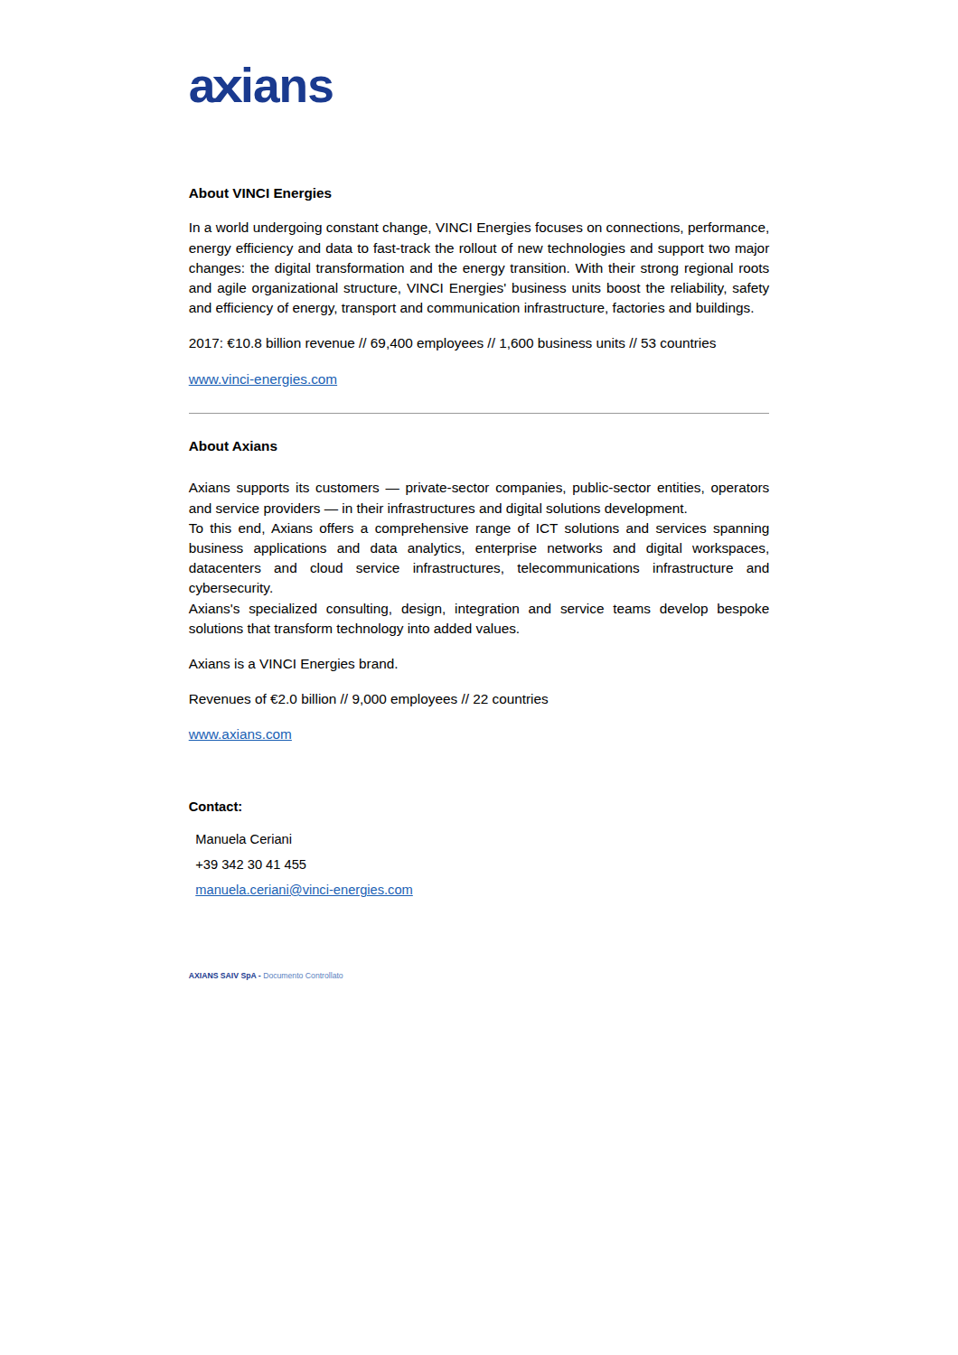axians
About VINCI Energies
In a world undergoing constant change, VINCI Energies focuses on connections, performance, energy efficiency and data to fast-track the rollout of new technologies and support two major changes: the digital transformation and the energy transition. With their strong regional roots and agile organizational structure, VINCI Energies' business units boost the reliability, safety and efficiency of energy, transport and communication infrastructure, factories and buildings.
2017: €10.8 billion revenue // 69,400 employees // 1,600 business units // 53 countries
www.vinci-energies.com
About Axians
Axians supports its customers — private-sector companies, public-sector entities, operators and service providers — in their infrastructures and digital solutions development.
To this end, Axians offers a comprehensive range of ICT solutions and services spanning business applications and data analytics, enterprise networks and digital workspaces, datacenters and cloud service infrastructures, telecommunications infrastructure and cybersecurity.
Axians's specialized consulting, design, integration and service teams develop bespoke solutions that transform technology into added values.
Axians is a VINCI Energies brand.
Revenues of €2.0 billion // 9,000 employees // 22 countries
www.axians.com
Contact:
Manuela Ceriani
+39 342 30 41 455
manuela.ceriani@vinci-energies.com
AXIANS SAIV SpA - Documento Controllato